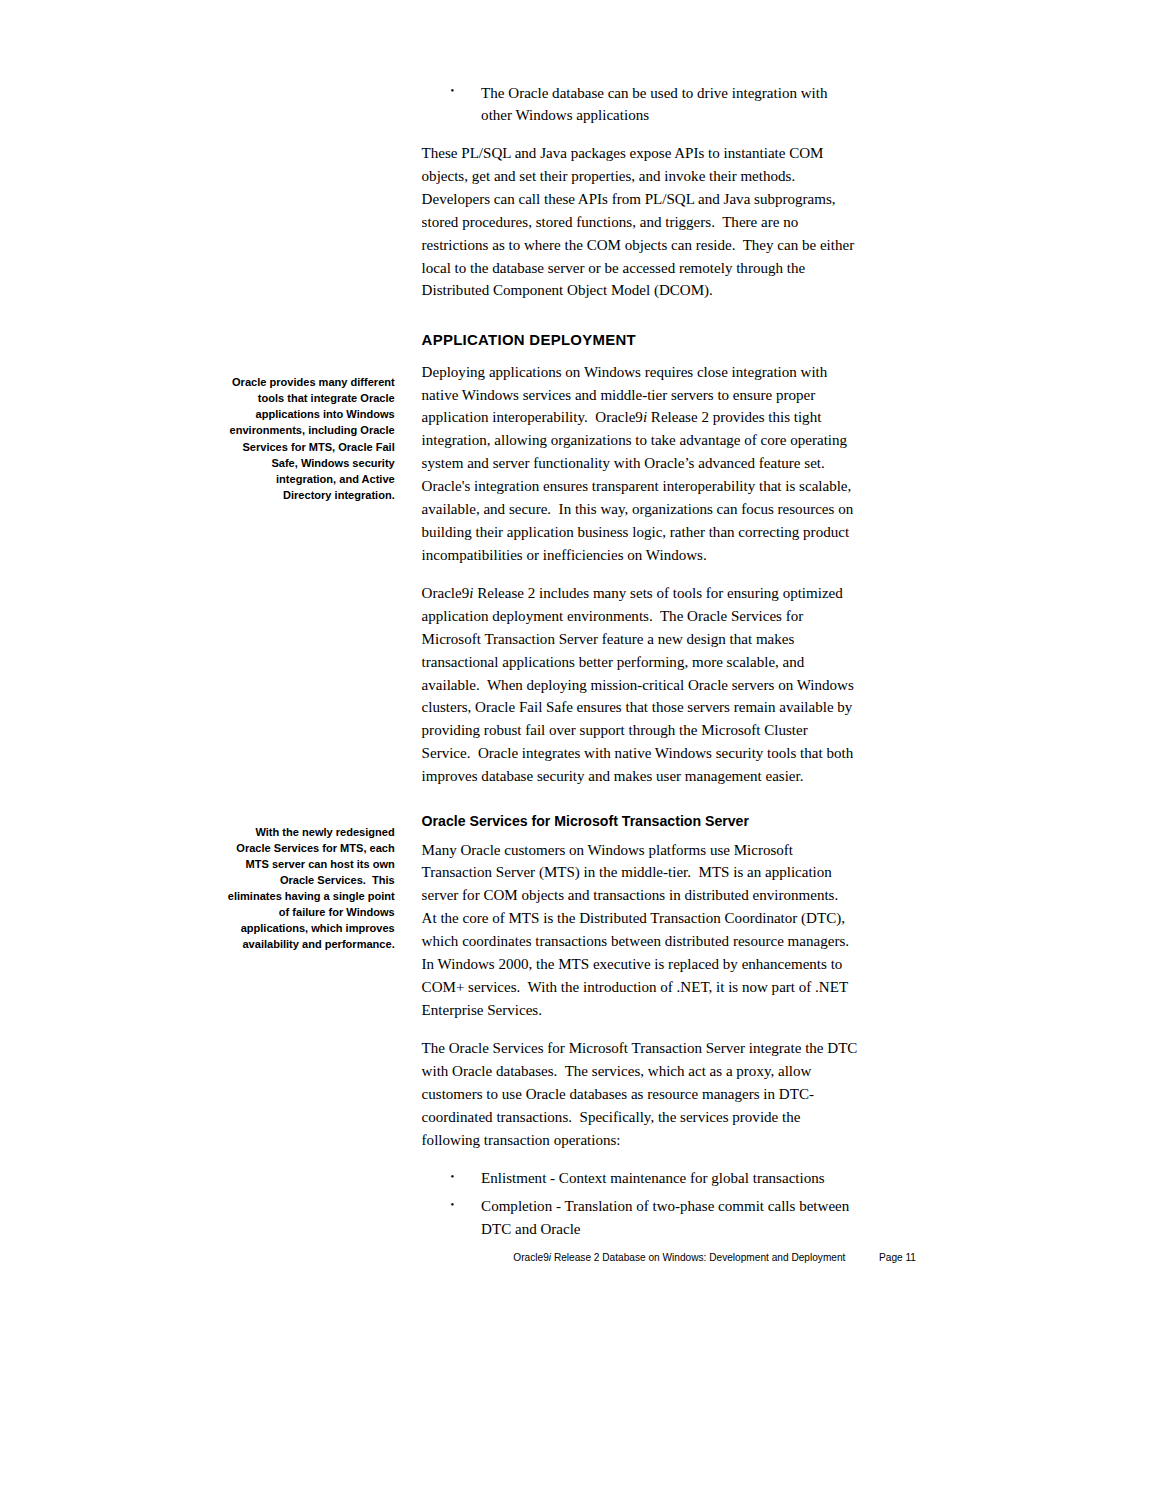Oracle provides many different tools that integrate Oracle applications into Windows environments, including Oracle Services for MTS, Oracle Fail Safe, Windows security integration, and Active Directory integration.
With the newly redesigned Oracle Services for MTS, each MTS server can host its own Oracle Services. This eliminates having a single point of failure for Windows applications, which improves availability and performance.
The Oracle database can be used to drive integration with other Windows applications
These PL/SQL and Java packages expose APIs to instantiate COM objects, get and set their properties, and invoke their methods. Developers can call these APIs from PL/SQL and Java subprograms, stored procedures, stored functions, and triggers. There are no restrictions as to where the COM objects can reside. They can be either local to the database server or be accessed remotely through the Distributed Component Object Model (DCOM).
APPLICATION DEPLOYMENT
Deploying applications on Windows requires close integration with native Windows services and middle-tier servers to ensure proper application interoperability. Oracle9i Release 2 provides this tight integration, allowing organizations to take advantage of core operating system and server functionality with Oracle’s advanced feature set. Oracle's integration ensures transparent interoperability that is scalable, available, and secure. In this way, organizations can focus resources on building their application business logic, rather than correcting product incompatibilities or inefficiencies on Windows.
Oracle9i Release 2 includes many sets of tools for ensuring optimized application deployment environments. The Oracle Services for Microsoft Transaction Server feature a new design that makes transactional applications better performing, more scalable, and available. When deploying mission-critical Oracle servers on Windows clusters, Oracle Fail Safe ensures that those servers remain available by providing robust fail over support through the Microsoft Cluster Service. Oracle integrates with native Windows security tools that both improves database security and makes user management easier.
Oracle Services for Microsoft Transaction Server
Many Oracle customers on Windows platforms use Microsoft Transaction Server (MTS) in the middle-tier. MTS is an application server for COM objects and transactions in distributed environments. At the core of MTS is the Distributed Transaction Coordinator (DTC), which coordinates transactions between distributed resource managers. In Windows 2000, the MTS executive is replaced by enhancements to COM+ services. With the introduction of .NET, it is now part of .NET Enterprise Services.
The Oracle Services for Microsoft Transaction Server integrate the DTC with Oracle databases. The services, which act as a proxy, allow customers to use Oracle databases as resource managers in DTC-coordinated transactions. Specifically, the services provide the following transaction operations:
Enlistment - Context maintenance for global transactions
Completion - Translation of two-phase commit calls between DTC and Oracle
Oracle9i Release 2 Database on Windows: Development and DeploymentPage 11